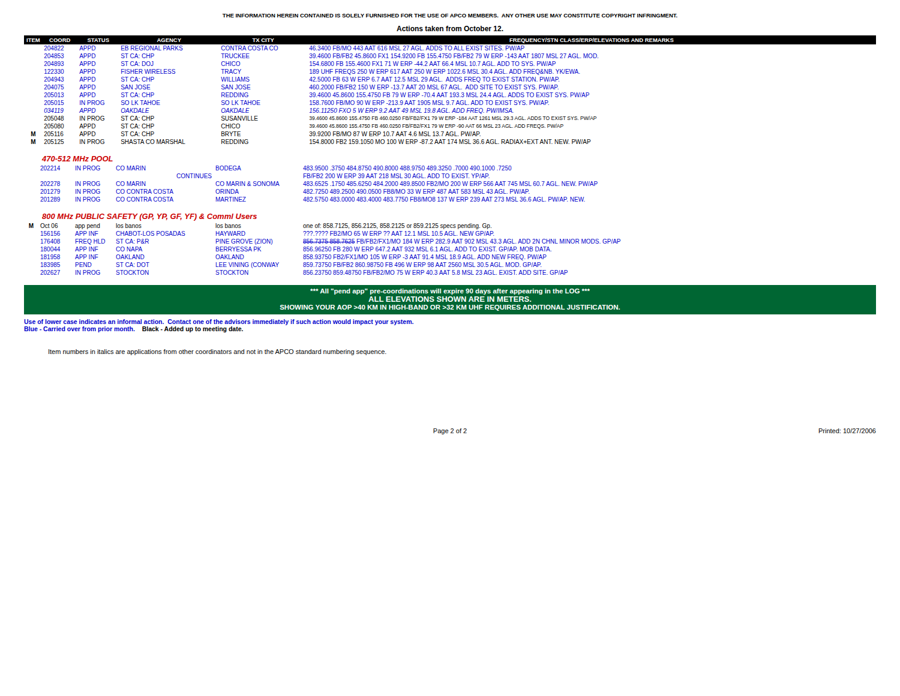THE INFORMATION HEREIN CONTAINED IS SOLELY FURNISHED FOR THE USE OF APCO MEMBERS. ANY OTHER USE MAY CONSTITUTE COPYRIGHT INFRINGMENT.
Actions taken from October 12.
| ITEM | COORD | STATUS | AGENCY | TX CITY | FREQUENCY/STN CLASS/ERP/ELEVATIONS AND REMARKS |
| --- | --- | --- | --- | --- | --- |
| | 204822 | APPD | EB REGIONAL PARKS | CONTRA COSTA CO | 46.3400 FB/MO 443 AAT 616 MSL 27 AGL. ADDS TO ALL EXIST SITES. PW/AP |
| | 204853 | APPD | ST CA: CHP | TRUCKEE | 39.4600 FB/FB2 45.8600 FX1 154.9200 FB 155.4750 FB/FB2 79 W ERP -143 AAT 1807 MSL 27 AGL. MOD. |
| | 204893 | APPD | ST CA: DOJ | CHICO | 154.6800 FB 155.4600 FX1 71 W ERP -44.2 AAT 66.4 MSL 10.7 AGL. ADD TO SYS. PW/AP |
| | 122330 | APPD | FISHER WIRELESS | TRACY | 189 UHF FREQS 250 W ERP 617 AAT 250 W ERP 1022.6 MSL 30.4 AGL. ADD FREQ&NB. YK/EWA. |
| | 204943 | APPD | ST CA: CHP | WILLIAMS | 42.5000 FB 63 W ERP 6.7 AAT 12.5 MSL 29 AGL. ADDS FREQ TO EXIST STATION. PW/AP. |
| | 204075 | APPD | SAN JOSE | SAN JOSE | 460.2000 FB/FB2 150 W ERP -13.7 AAT 20 MSL 67 AGL. ADD SITE TO EXIST SYS. PW/AP. |
| | 205013 | APPD | ST CA: CHP | REDDING | 39.4600 45.8600 155.4750 FB 79 W ERP -70.4 AAT 193.3 MSL 24.4 AGL. ADDS TO EXIST SYS. PW/AP |
| | 205015 | IN PROG | SO LK TAHOE | SO LK TAHOE | 158.7600 FB/MO 90 W ERP -213.9 AAT 1905 MSL 9.7 AGL. ADD TO EXIST SYS. PW/AP. |
| | 034119 | APPD | OAKDALE | OAKDALE | 156.11250 FXO 5 W ERP 9.2 AAT 49 MSL 19.8 AGL. ADD FREQ. PW/IMSA. |
| | 205048 | IN PROG | ST CA: CHP | SUSANVILLE | 39.4600 45.8600 155.4750 FB 460.0250 FB/FB2/FX1 79 W ERP -184 AAT 1261 MSL 29.3 AGL. ADDS TO EXIST SYS. PW/AP |
| | 205080 | APPD | ST CA: CHP | CHICO | 39.4600 45.8600 155.4750 FB 460.0250 FB/FB2/FX1 79 W ERP -90 AAT 66 MSL 23 AGL. ADD FREQS. PW/AP |
| M | 205116 | APPD | ST CA: CHP | BRYTE | 39.9200 FB/MO 87 W ERP 10.7 AAT 4.6 MSL 13.7 AGL. PW/AP. |
| M | 205125 | IN PROG | SHASTA CO MARSHAL | REDDING | 154.8000 FB2 159.1050 MO 100 W ERP -87.2 AAT 174 MSL 36.6 AGL. RADIAX+EXT ANT. NEW. PW/AP |
470-512 MHz POOL
| | 202214 | IN PROG | CO MARIN | BODEGA | 483.9500 .3750 484.8750 490.8000 488.9750 489.3250 .7000 490.1000 .7250 |
| | | | CONTINUES | | FB/FB2 200 W ERP 39 AAT 218 MSL 30 AGL. ADD TO EXIST. YP/AP. |
| | 202278 | IN PROG | CO MARIN | CO MARIN & SONOMA | 483.6525 .1750 485.6250 484.2000 489.8500 FB2/MO 200 W ERP 566 AAT 745 MSL 60.7 AGL. NEW. PW/AP |
| | 201279 | IN PROG | CO CONTRA COSTA | ORINDA | 482.7250 489.2500 490.0500 FB8/MO 33 W ERP 487 AAT 583 MSL 43 AGL. PW/AP. |
| | 201289 | IN PROG | CO CONTRA COSTA | MARTINEZ | 482.5750 483.0000 483.4000 483.7750 FB8/MO8 137 W ERP 239 AAT 273 MSL 36.6 AGL. PW/AP. NEW. |
800 MHz PUBLIC SAFETY (GP, YP, GF, YF) & Comml Users
| M | Oct 06 | app pend | los banos | los banos | one of: 858.7125, 856.2125, 858.2125 or 859.2125 specs pending. Gp. |
| | 156156 | APP INF | CHABOT-LOS POSADAS | HAYWARD | ???.???? FB2/MO 65 W ERP ?? AAT 12.1 MSL 10.5 AGL. NEW GP/AP. |
| | 176408 | FREQ HLD | ST CA: P&R | PINE GROVE (ZION) | 856.7375 858.7625 FB/FB2/FX1/MO 184 W ERP 282.9 AAT 902 MSL 43.3 AGL. ADD 2N CHNL MINOR MODS. GP/AP |
| | 180044 | APP INF | CO NAPA | BERRYESSA PK | 856.96250 FB 280 W ERP 647.2 AAT 932 MSL 6.1 AGL. ADD TO EXIST. GP/AP. MOB DATA. |
| | 181958 | APP INF | OAKLAND | OAKLAND | 858.93750 FB2/FX1/MO 105 W ERP -3 AAT 91.4 MSL 18.9 AGL. ADD NEW FREQ. PW/AP |
| | 183985 | PEND | ST CA: DOT | LEE VINING (CONWAY | 859.73750 FB/FB2 860.98750 FB 496 W ERP 98 AAT 2560 MSL 30.5 AGL. MOD. GP/AP. |
| | 202627 | IN PROG | STOCKTON | STOCKTON | 856.23750 859.48750 FB/FB2/MO 75 W ERP 40.3 AAT 5.8 MSL 23 AGL. EXIST. ADD SITE. GP/AP |
*** All "pend app" pre-coordinations will expire 90 days after appearing in the LOG ***
ALL ELEVATIONS SHOWN ARE IN METERS.
SHOWING YOUR AOP >40 KM IN HIGH-BAND OR >32 KM UHF REQUIRES ADDITIONAL JUSTIFICATION.
Use of lower case indicates an informal action. Contact one of the advisors immediately if such action would impact your system.
Blue - Carried over from prior month. Black - Added up to meeting date.
Item numbers in italics are applications from other coordinators and not in the APCO standard numbering sequence.
Page 2 of 2
Printed: 10/27/2006